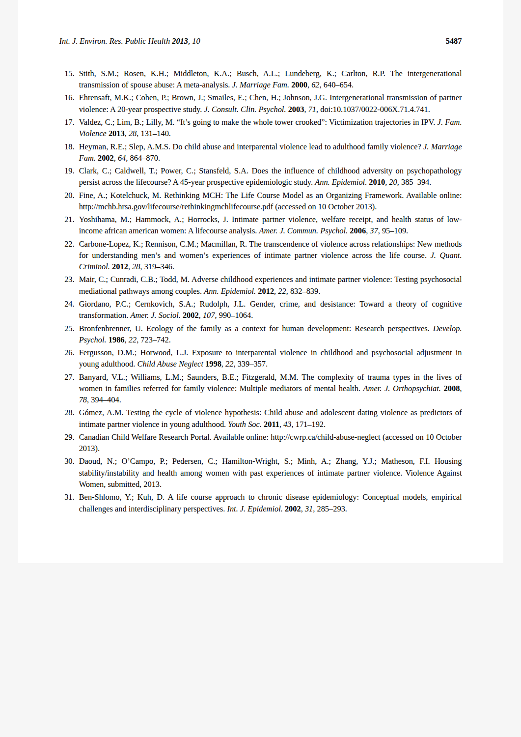Int. J. Environ. Res. Public Health 2013, 10 5487
15. Stith, S.M.; Rosen, K.H.; Middleton, K.A.; Busch, A.L.; Lundeberg, K.; Carlton, R.P. The intergenerational transmission of spouse abuse: A meta-analysis. J. Marriage Fam. 2000, 62, 640–654.
16. Ehrensaft, M.K.; Cohen, P.; Brown, J.; Smailes, E.; Chen, H.; Johnson, J.G. Intergenerational transmission of partner violence: A 20-year prospective study. J. Consult. Clin. Psychol. 2003, 71, doi:10.1037/0022-006X.71.4.741.
17. Valdez, C.; Lim, B.; Lilly, M. “It’s going to make the whole tower crooked”: Victimization trajectories in IPV. J. Fam. Violence 2013, 28, 131–140.
18. Heyman, R.E.; Slep, A.M.S. Do child abuse and interparental violence lead to adulthood family violence? J. Marriage Fam. 2002, 64, 864–870.
19. Clark, C.; Caldwell, T.; Power, C.; Stansfeld, S.A. Does the influence of childhood adversity on psychopathology persist across the lifecourse? A 45-year prospective epidemiologic study. Ann. Epidemiol. 2010, 20, 385–394.
20. Fine, A.; Kotelchuck, M. Rethinking MCH: The Life Course Model as an Organizing Framework. Available online: http://mchb.hrsa.gov/lifecourse/rethinkingmchlifecourse.pdf (accessed on 10 October 2013).
21. Yoshihama, M.; Hammock, A.; Horrocks, J. Intimate partner violence, welfare receipt, and health status of low-income african american women: A lifecourse analysis. Amer. J. Commun. Psychol. 2006, 37, 95–109.
22. Carbone-Lopez, K.; Rennison, C.M.; Macmillan, R. The transcendence of violence across relationships: New methods for understanding men’s and women’s experiences of intimate partner violence across the life course. J. Quant. Criminol. 2012, 28, 319–346.
23. Mair, C.; Cunradi, C.B.; Todd, M. Adverse childhood experiences and intimate partner violence: Testing psychosocial mediational pathways among couples. Ann. Epidemiol. 2012, 22, 832–839.
24. Giordano, P.C.; Cernkovich, S.A.; Rudolph, J.L. Gender, crime, and desistance: Toward a theory of cognitive transformation. Amer. J. Sociol. 2002, 107, 990–1064.
25. Bronfenbrenner, U. Ecology of the family as a context for human development: Research perspectives. Develop. Psychol. 1986, 22, 723–742.
26. Fergusson, D.M.; Horwood, L.J. Exposure to interparental violence in childhood and psychosocial adjustment in young adulthood. Child Abuse Neglect 1998, 22, 339–357.
27. Banyard, V.L.; Williams, L.M.; Saunders, B.E.; Fitzgerald, M.M. The complexity of trauma types in the lives of women in families referred for family violence: Multiple mediators of mental health. Amer. J. Orthopsychiat. 2008, 78, 394–404.
28. Gómez, A.M. Testing the cycle of violence hypothesis: Child abuse and adolescent dating violence as predictors of intimate partner violence in young adulthood. Youth Soc. 2011, 43, 171–192.
29. Canadian Child Welfare Research Portal. Available online: http://cwrp.ca/child-abuse-neglect (accessed on 10 October 2013).
30. Daoud, N.; O’Campo, P.; Pedersen, C.; Hamilton-Wright, S.; Minh, A.; Zhang, Y.J.; Matheson, F.I. Housing stability/instability and health among women with past experiences of intimate partner violence. Violence Against Women, submitted, 2013.
31. Ben-Shlomo, Y.; Kuh, D. A life course approach to chronic disease epidemiology: Conceptual models, empirical challenges and interdisciplinary perspectives. Int. J. Epidemiol. 2002, 31, 285–293.